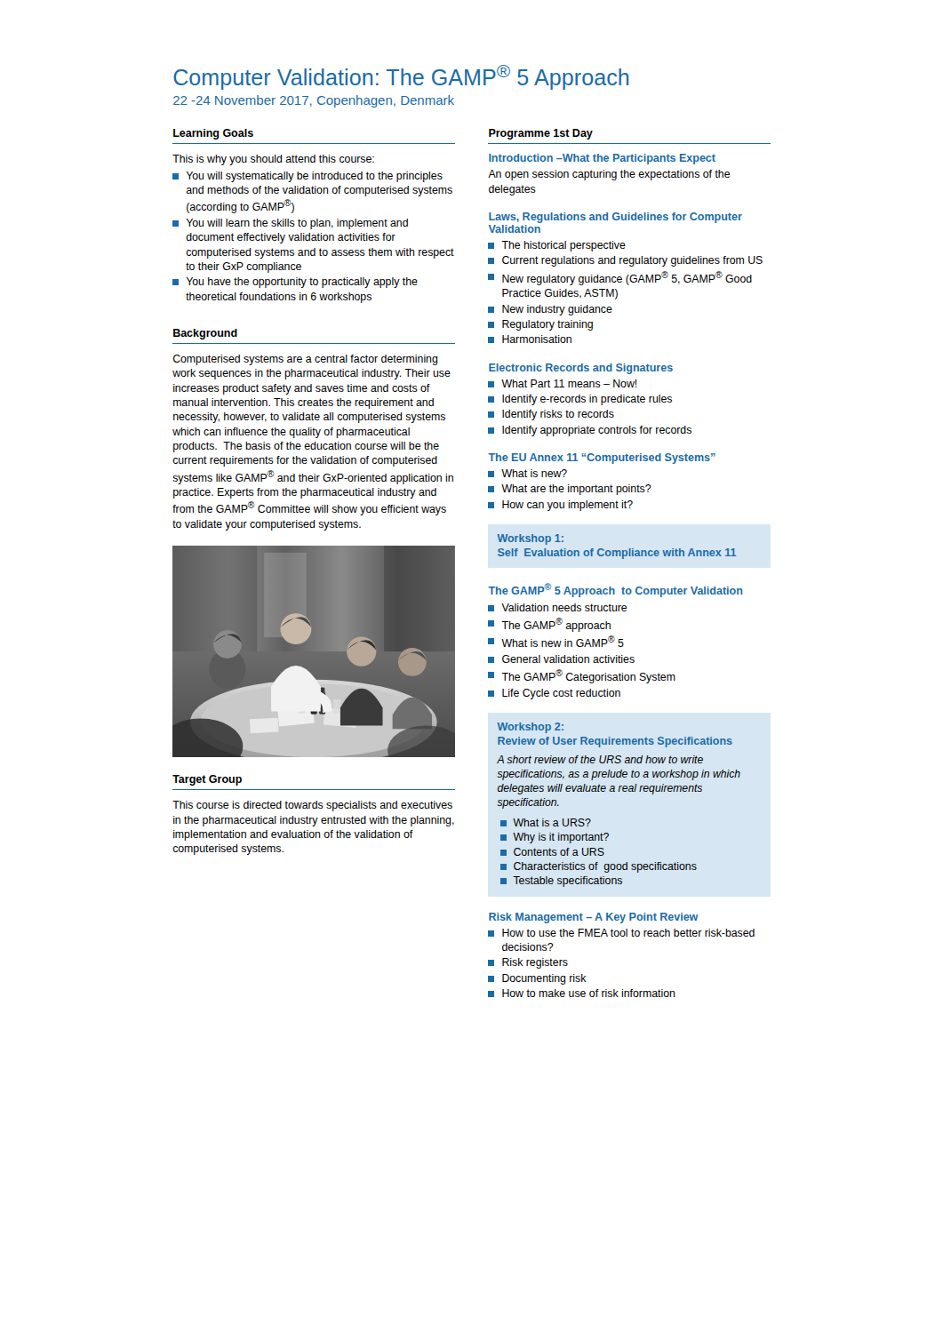Computer Validation: The GAMP® 5 Approach
22 -24 November 2017, Copenhagen, Denmark
Learning Goals
This is why you should attend this course:
You will systematically be introduced to the principles and methods of the validation of computerised systems (according to GAMP®)
You will learn the skills to plan, implement and document effectively validation activities for computerised systems and to assess them with respect to their GxP compliance
You have the opportunity to practically apply the theoretical foundations in 6 workshops
Background
Computerised systems are a central factor determining work sequences in the pharmaceutical industry. Their use increases product safety and saves time and costs of manual intervention. This creates the requirement and necessity, however, to validate all computerised systems which can influence the quality of pharmaceutical products. The basis of the education course will be the current requirements for the validation of computerised systems like GAMP® and their GxP-oriented application in practice. Experts from the pharmaceutical industry and from the GAMP® Committee will show you efficient ways to validate your computerised systems.
Target Group
This course is directed towards specialists and executives in the pharmaceutical industry entrusted with the planning, implementation and evaluation of the validation of computerised systems.
Programme 1st Day
Introduction –What the Participants Expect
An open session capturing the expectations of the delegates
Laws, Regulations and Guidelines for Computer Validation
The historical perspective
Current regulations and regulatory guidelines from US
New regulatory guidance (GAMP® 5, GAMP® Good Practice Guides, ASTM)
New industry guidance
Regulatory training
Harmonisation
Electronic Records and Signatures
What Part 11 means – Now!
Identify e-records in predicate rules
Identify risks to records
Identify appropriate controls for records
The EU Annex 11 “Computerised Systems”
What is new?
What are the important points?
How can you implement it?
Workshop 1:
Self Evaluation of Compliance with Annex 11
The GAMP® 5 Approach to Computer Validation
Validation needs structure
The GAMP® approach
What is new in GAMP® 5
General validation activities
The GAMP® Categorisation System
Life Cycle cost reduction
Workshop 2:
Review of User Requirements Specifications
A short review of the URS and how to write specifications, as a prelude to a workshop in which delegates will evaluate a real requirements specification.
What is a URS?
Why is it important?
Contents of a URS
Characteristics of good specifications
Testable specifications
Risk Management – A Key Point Review
How to use the FMEA tool to reach better risk-based decisions?
Risk registers
Documenting risk
How to make use of risk information